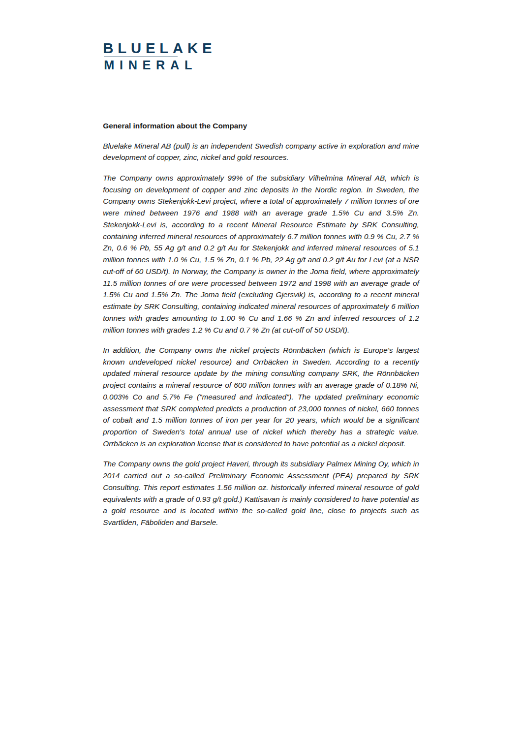BLUELAKE
MINERAL
General information about the Company
Bluelake Mineral AB (pull) is an independent Swedish company active in exploration and mine development of copper, zinc, nickel and gold resources.
The Company owns approximately 99% of the subsidiary Vilhelmina Mineral AB, which is focusing on development of copper and zinc deposits in the Nordic region. In Sweden, the Company owns Stekenjokk-Levi project, where a total of approximately 7 million tonnes of ore were mined between 1976 and 1988 with an average grade 1.5% Cu and 3.5% Zn. Stekenjokk-Levi is, according to a recent Mineral Resource Estimate by SRK Consulting, containing inferred mineral resources of approximately 6.7 million tonnes with 0.9 % Cu, 2.7 % Zn, 0.6 % Pb, 55 Ag g/t and 0.2 g/t Au for Stekenjokk and inferred mineral resources of 5.1 million tonnes with 1.0 % Cu, 1.5 % Zn, 0.1 % Pb, 22 Ag g/t and 0.2 g/t Au for Levi (at a NSR cut-off of 60 USD/t). In Norway, the Company is owner in the Joma field, where approximately 11.5 million tonnes of ore were processed between 1972 and 1998 with an average grade of 1.5% Cu and 1.5% Zn. The Joma field (excluding Gjersvik) is, according to a recent mineral estimate by SRK Consulting, containing indicated mineral resources of approximately 6 million tonnes with grades amounting to 1.00 % Cu and 1.66 % Zn and inferred resources of 1.2 million tonnes with grades 1.2 % Cu and 0.7 % Zn (at cut-off of 50 USD/t).
In addition, the Company owns the nickel projects Rönnbäcken (which is Europe's largest known undeveloped nickel resource) and Orrbäcken in Sweden. According to a recently updated mineral resource update by the mining consulting company SRK, the Rönnbäcken project contains a mineral resource of 600 million tonnes with an average grade of 0.18% Ni, 0.003% Co and 5.7% Fe ("measured and indicated"). The updated preliminary economic assessment that SRK completed predicts a production of 23,000 tonnes of nickel, 660 tonnes of cobalt and 1.5 million tonnes of iron per year for 20 years, which would be a significant proportion of Sweden's total annual use of nickel which thereby has a strategic value. Orrbäcken is an exploration license that is considered to have potential as a nickel deposit.
The Company owns the gold project Haveri, through its subsidiary Palmex Mining Oy, which in 2014 carried out a so-called Preliminary Economic Assessment (PEA) prepared by SRK Consulting. This report estimates 1.56 million oz. historically inferred mineral resource of gold equivalents with a grade of 0.93 g/t gold.) Kattisavan is mainly considered to have potential as a gold resource and is located within the so-called gold line, close to projects such as Svartliden, Fäboliden and Barsele.